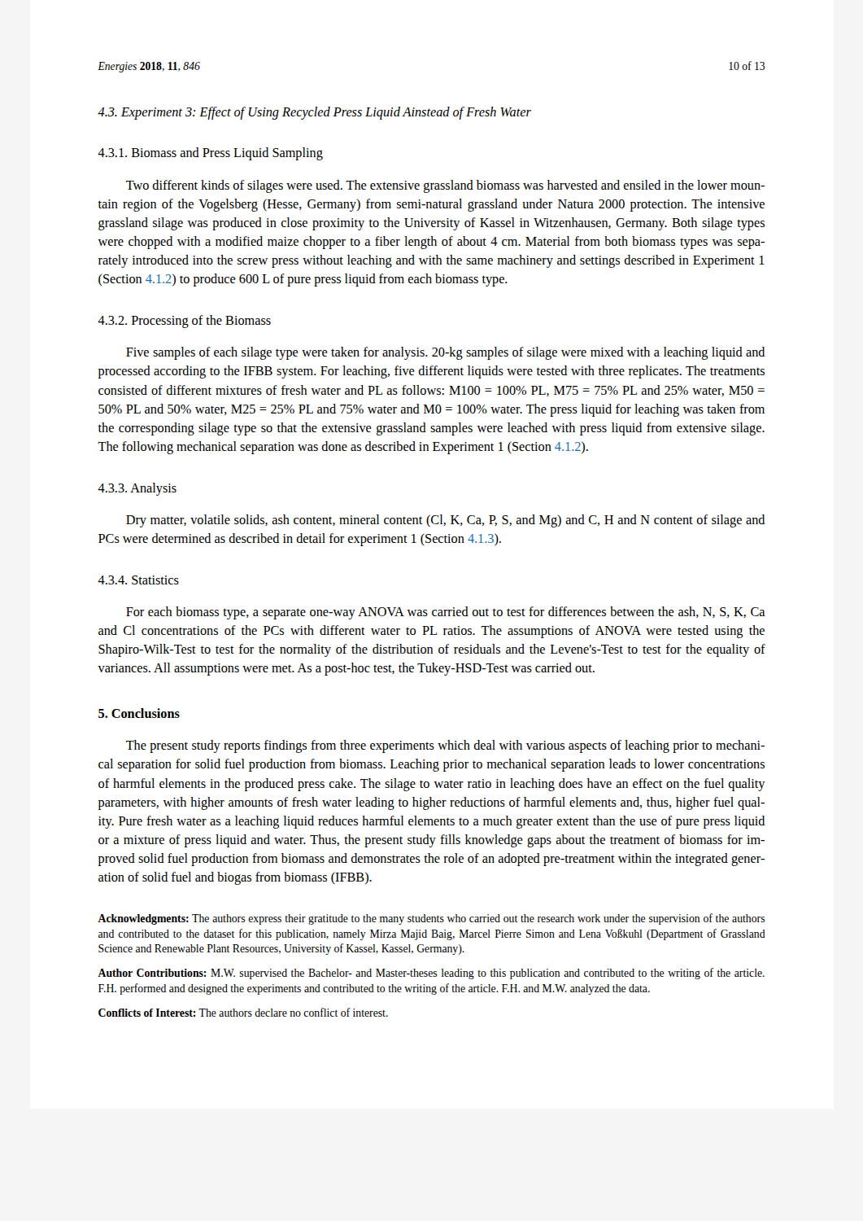Energies 2018, 11, 846 10 of 13
4.3. Experiment 3: Effect of Using Recycled Press Liquid Ainstead of Fresh Water
4.3.1. Biomass and Press Liquid Sampling
Two different kinds of silages were used. The extensive grassland biomass was harvested and ensiled in the lower mountain region of the Vogelsberg (Hesse, Germany) from semi-natural grassland under Natura 2000 protection. The intensive grassland silage was produced in close proximity to the University of Kassel in Witzenhausen, Germany. Both silage types were chopped with a modified maize chopper to a fiber length of about 4 cm. Material from both biomass types was separately introduced into the screw press without leaching and with the same machinery and settings described in Experiment 1 (Section 4.1.2) to produce 600 L of pure press liquid from each biomass type.
4.3.2. Processing of the Biomass
Five samples of each silage type were taken for analysis. 20-kg samples of silage were mixed with a leaching liquid and processed according to the IFBB system. For leaching, five different liquids were tested with three replicates. The treatments consisted of different mixtures of fresh water and PL as follows: M100 = 100% PL, M75 = 75% PL and 25% water, M50 = 50% PL and 50% water, M25 = 25% PL and 75% water and M0 = 100% water. The press liquid for leaching was taken from the corresponding silage type so that the extensive grassland samples were leached with press liquid from extensive silage. The following mechanical separation was done as described in Experiment 1 (Section 4.1.2).
4.3.3. Analysis
Dry matter, volatile solids, ash content, mineral content (Cl, K, Ca, P, S, and Mg) and C, H and N content of silage and PCs were determined as described in detail for experiment 1 (Section 4.1.3).
4.3.4. Statistics
For each biomass type, a separate one-way ANOVA was carried out to test for differences between the ash, N, S, K, Ca and Cl concentrations of the PCs with different water to PL ratios. The assumptions of ANOVA were tested using the Shapiro-Wilk-Test to test for the normality of the distribution of residuals and the Levene's-Test to test for the equality of variances. All assumptions were met. As a post-hoc test, the Tukey-HSD-Test was carried out.
5. Conclusions
The present study reports findings from three experiments which deal with various aspects of leaching prior to mechanical separation for solid fuel production from biomass. Leaching prior to mechanical separation leads to lower concentrations of harmful elements in the produced press cake. The silage to water ratio in leaching does have an effect on the fuel quality parameters, with higher amounts of fresh water leading to higher reductions of harmful elements and, thus, higher fuel quality. Pure fresh water as a leaching liquid reduces harmful elements to a much greater extent than the use of pure press liquid or a mixture of press liquid and water. Thus, the present study fills knowledge gaps about the treatment of biomass for improved solid fuel production from biomass and demonstrates the role of an adopted pre-treatment within the integrated generation of solid fuel and biogas from biomass (IFBB).
Acknowledgments: The authors express their gratitude to the many students who carried out the research work under the supervision of the authors and contributed to the dataset for this publication, namely Mirza Majid Baig, Marcel Pierre Simon and Lena Voßkuhl (Department of Grassland Science and Renewable Plant Resources, University of Kassel, Kassel, Germany).
Author Contributions: M.W. supervised the Bachelor- and Master-theses leading to this publication and contributed to the writing of the article. F.H. performed and designed the experiments and contributed to the writing of the article. F.H. and M.W. analyzed the data.
Conflicts of Interest: The authors declare no conflict of interest.